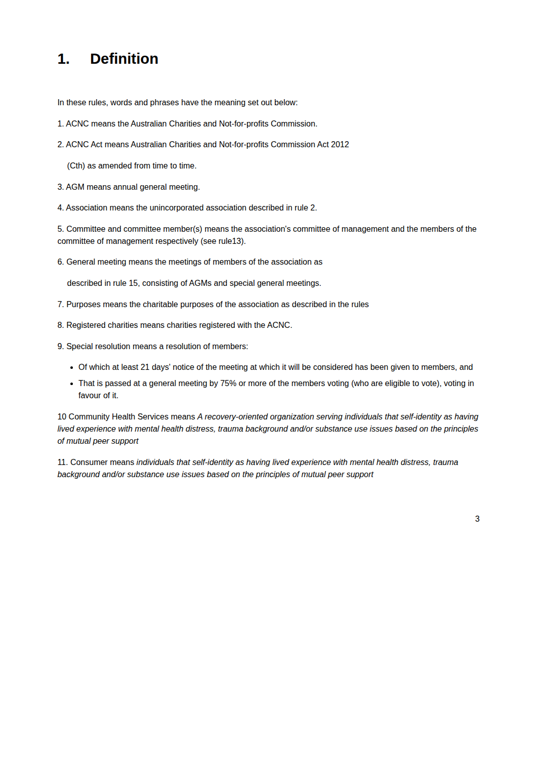1. Definition
In these rules, words and phrases have the meaning set out below:
1. ACNC means the Australian Charities and Not-for-profits Commission.
2. ACNC Act means Australian Charities and Not-for-profits Commission Act 2012
(Cth) as amended from time to time.
3. AGM means annual general meeting.
4. Association means the unincorporated association described in rule 2.
5. Committee and committee member(s) means the association's committee of management and the members of the committee of management respectively (see rule13).
6. General meeting means the meetings of members of the association as
described in rule 15, consisting of AGMs and special general meetings.
7. Purposes means the charitable purposes of the association as described in the rules
8. Registered charities means charities registered with the ACNC.
9. Special resolution means a resolution of members:
Of which at least 21 days' notice of the meeting at which it will be considered has been given to members, and
That is passed at a general meeting by 75% or more of the members voting (who are eligible to vote), voting in favour of it.
10 Community Health Services means A recovery-oriented organization serving individuals that self-identity as having lived experience with mental health distress, trauma background and/or substance use issues based on the principles of mutual peer support
11. Consumer means individuals that self-identity as having lived experience with mental health distress, trauma background and/or substance use issues based on the principles of mutual peer support
3